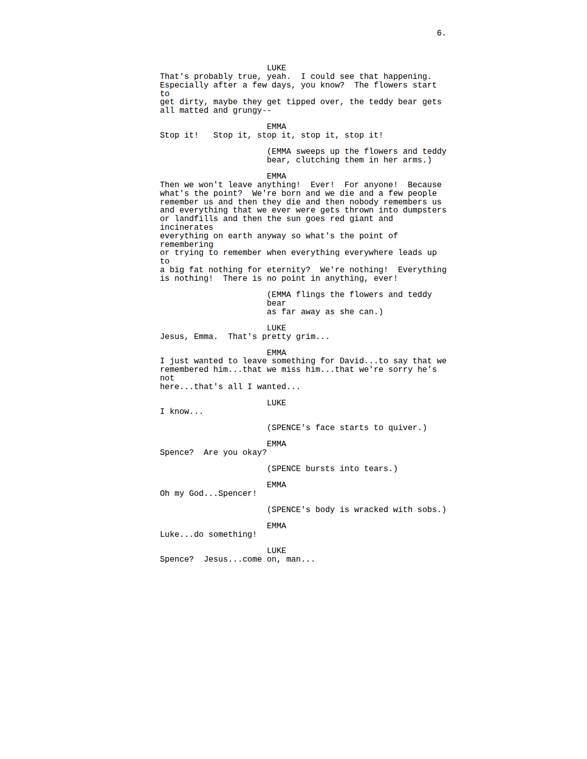6.
LUKE
That's probably true, yeah. I could see that happening. Especially after a few days, you know? The flowers start to get dirty, maybe they get tipped over, the teddy bear gets all matted and grungy--
EMMA
Stop it! Stop it, stop it, stop it, stop it!
(EMMA sweeps up the flowers and teddy bear, clutching them in her arms.)
EMMA
Then we won't leave anything! Ever! For anyone! Because what's the point? We're born and we die and a few people remember us and then they die and then nobody remembers us and everything that we ever were gets thrown into dumpsters or landfills and then the sun goes red giant and incinerates everything on earth anyway so what's the point of remembering or trying to remember when everything everywhere leads up to a big fat nothing for eternity? We're nothing! Everything is nothing! There is no point in anything, ever!
(EMMA flings the flowers and teddy bear as far away as she can.)
LUKE
Jesus, Emma. That's pretty grim...
EMMA
I just wanted to leave something for David...to say that we remembered him...that we miss him...that we're sorry he's not here...that's all I wanted...
LUKE
I know...
(SPENCE's face starts to quiver.)
EMMA
Spence? Are you okay?
(SPENCE bursts into tears.)
EMMA
Oh my God...Spencer!
(SPENCE's body is wracked with sobs.)
EMMA
Luke...do something!
LUKE
Spence? Jesus...come on, man...